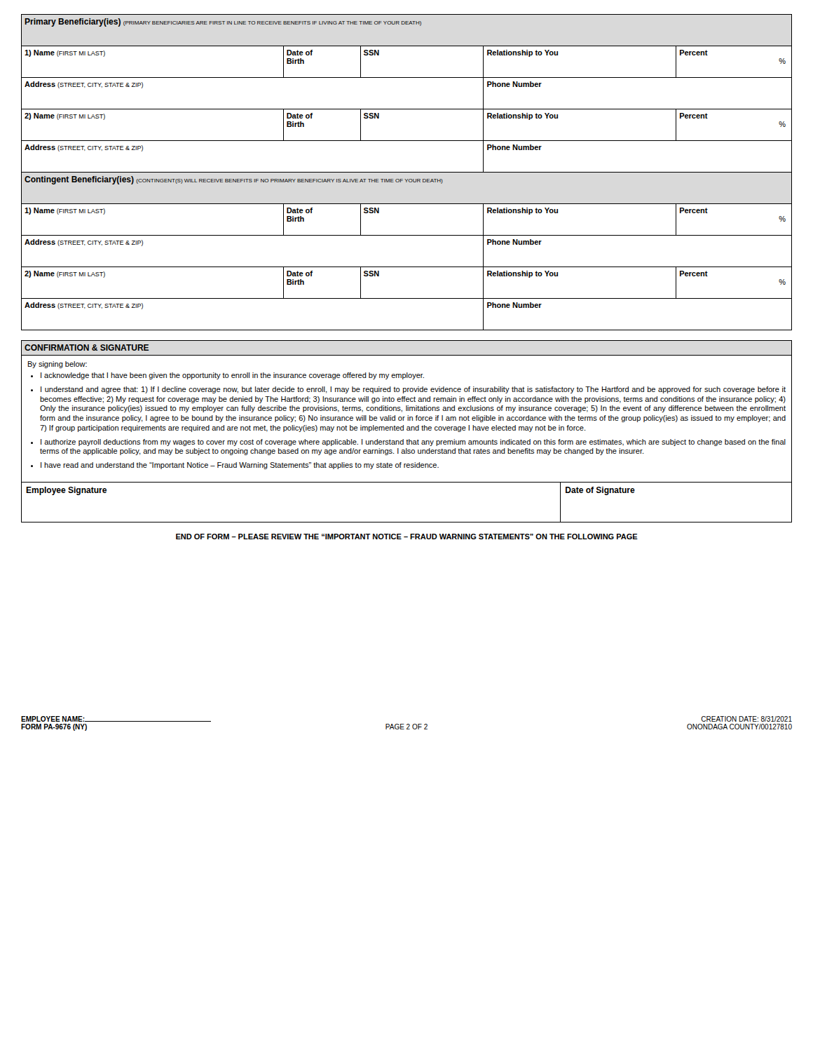| Primary Beneficiary(ies) (Primary beneficiaries are first in line to receive benefits if living at the time of your death) |
| 1) Name (FIRST MI LAST) | Date of Birth | SSN | Relationship to You | Percent % |
| Address (STREET, CITY, STATE & ZIP) | Phone Number |
| 2) Name (FIRST MI LAST) | Date of Birth | SSN | Relationship to You | Percent % |
| Address (STREET, CITY, STATE & ZIP) | Phone Number |
| Contingent Beneficiary(ies) (Contingent(s) will receive benefits if no primary beneficiary is alive at the time of your death) |
| 1) Name (FIRST MI LAST) | Date of Birth | SSN | Relationship to You | Percent % |
| Address (STREET, CITY, STATE & ZIP) | Phone Number |
| 2) Name (FIRST MI LAST) | Date of Birth | SSN | Relationship to You | Percent % |
| Address (STREET, CITY, STATE & ZIP) | Phone Number |
| CONFIRMATION & SIGNATURE |
By signing below:
I acknowledge that I have been given the opportunity to enroll in the insurance coverage offered by my employer.
I understand and agree that: 1) If I decline coverage now, but later decide to enroll, I may be required to provide evidence of insurability that is satisfactory to The Hartford and be approved for such coverage before it becomes effective; 2) My request for coverage may be denied by The Hartford; 3) Insurance will go into effect and remain in effect only in accordance with the provisions, terms and conditions of the insurance policy; 4) Only the insurance policy(ies) issued to my employer can fully describe the provisions, terms, conditions, limitations and exclusions of my insurance coverage; 5) In the event of any difference between the enrollment form and the insurance policy, I agree to be bound by the insurance policy; 6) No insurance will be valid or in force if I am not eligible in accordance with the terms of the group policy(ies) as issued to my employer; and 7) If group participation requirements are required and are not met, the policy(ies) may not be implemented and the coverage I have elected may not be in force.
I authorize payroll deductions from my wages to cover my cost of coverage where applicable. I understand that any premium amounts indicated on this form are estimates, which are subject to change based on the final terms of the applicable policy, and may be subject to ongoing change based on my age and/or earnings. I also understand that rates and benefits may be changed by the insurer.
I have read and understand the “Important Notice – Fraud Warning Statements” that applies to my state of residence.
| Employee Signature | Date of Signature |
END OF FORM – PLEASE REVIEW THE “IMPORTANT NOTICE – FRAUD WARNING STATEMENTS” ON THE FOLLOWING PAGE
PAGE 2 OF 2
EMPLOYEE NAME:
FORM PA-9676 (NY)
CREATION DATE: 8/31/2021
ONONDAGA COUNTY/00127810